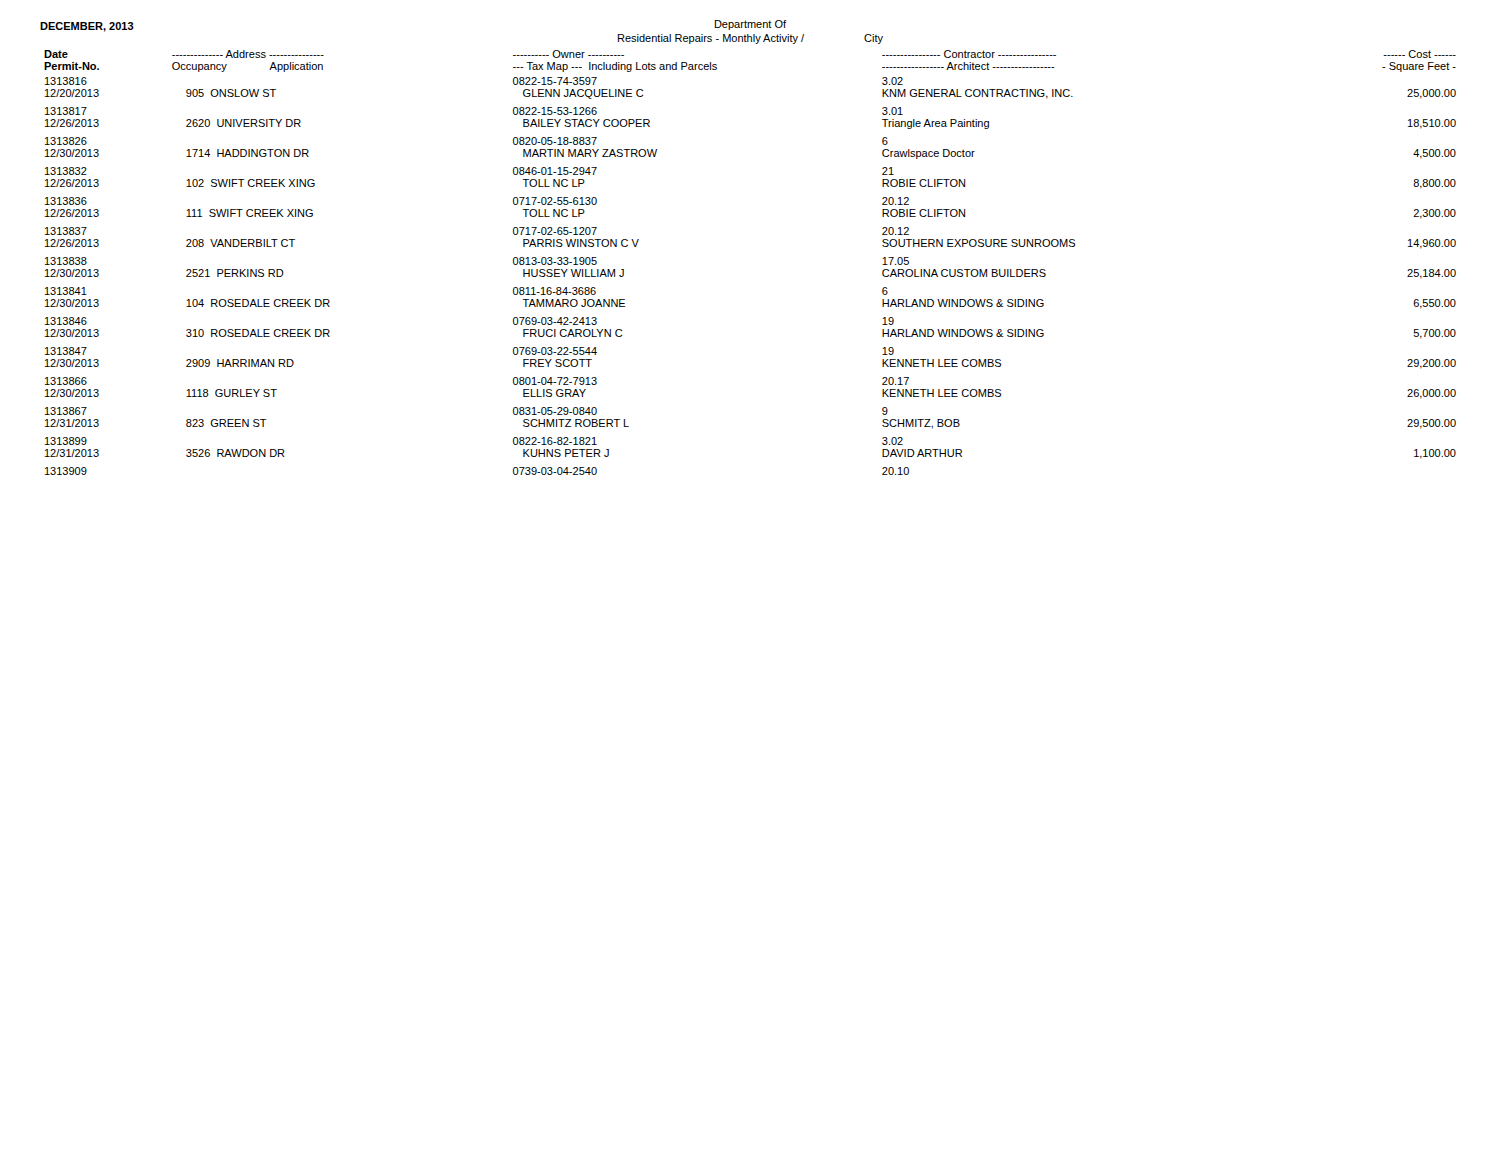DECEMBER, 2013
Department Of
Residential Repairs - Monthly Activity /City
| Date | -------------- Address --------------- | ---------- Owner ---------- | ---------------- Contractor ---------------- | ------ Cost ------ |
| --- | --- | --- | --- | --- |
| Permit-No. | Occupancy Application | --- Tax Map --- Including Lots and Parcels | ----------------- Architect ----------------- | - Square Feet - |
| 1313816 | | 0822-15-74-3597 | 3.02 | |
| 12/20/2013 | 905 ONSLOW ST | GLENN JACQUELINE C | KNM GENERAL CONTRACTING, INC. | 25,000.00 |
| 1313817 | | 0822-15-53-1266 | 3.01 | |
| 12/26/2013 | 2620 UNIVERSITY DR | BAILEY STACY COOPER | Triangle Area Painting | 18,510.00 |
| 1313826 | | 0820-05-18-8837 | 6 | |
| 12/30/2013 | 1714 HADDINGTON DR | MARTIN MARY ZASTROW | Crawlspace Doctor | 4,500.00 |
| 1313832 | | 0846-01-15-2947 | 21 | |
| 12/26/2013 | 102 SWIFT CREEK XING | TOLL NC LP | ROBIE CLIFTON | 8,800.00 |
| 1313836 | | 0717-02-55-6130 | 20.12 | |
| 12/26/2013 | 111 SWIFT CREEK XING | TOLL NC LP | ROBIE CLIFTON | 2,300.00 |
| 1313837 | | 0717-02-65-1207 | 20.12 | |
| 12/26/2013 | 208 VANDERBILT CT | PARRIS WINSTON C V | SOUTHERN EXPOSURE SUNROOMS | 14,960.00 |
| 1313838 | | 0813-03-33-1905 | 17.05 | |
| 12/30/2013 | 2521 PERKINS RD | HUSSEY WILLIAM J | CAROLINA CUSTOM BUILDERS | 25,184.00 |
| 1313841 | | 0811-16-84-3686 | 6 | |
| 12/30/2013 | 104 ROSEDALE CREEK DR | TAMMARO JOANNE | HARLAND WINDOWS & SIDING | 6,550.00 |
| 1313846 | | 0769-03-42-2413 | 19 | |
| 12/30/2013 | 310 ROSEDALE CREEK DR | FRUCI CAROLYN C | HARLAND WINDOWS & SIDING | 5,700.00 |
| 1313847 | | 0769-03-22-5544 | 19 | |
| 12/30/2013 | 2909 HARRIMAN RD | FREY SCOTT | KENNETH LEE COMBS | 29,200.00 |
| 1313866 | | 0801-04-72-7913 | 20.17 | |
| 12/30/2013 | 1118 GURLEY ST | ELLIS GRAY | KENNETH LEE COMBS | 26,000.00 |
| 1313867 | | 0831-05-29-0840 | 9 | |
| 12/31/2013 | 823 GREEN ST | SCHMITZ ROBERT L | SCHMITZ, BOB | 29,500.00 |
| 1313899 | | 0822-16-82-1821 | 3.02 | |
| 12/31/2013 | 3526 RAWDON DR | KUHNS PETER J | DAVID ARTHUR | 1,100.00 |
| 1313909 | | 0739-03-04-2540 | 20.10 | |